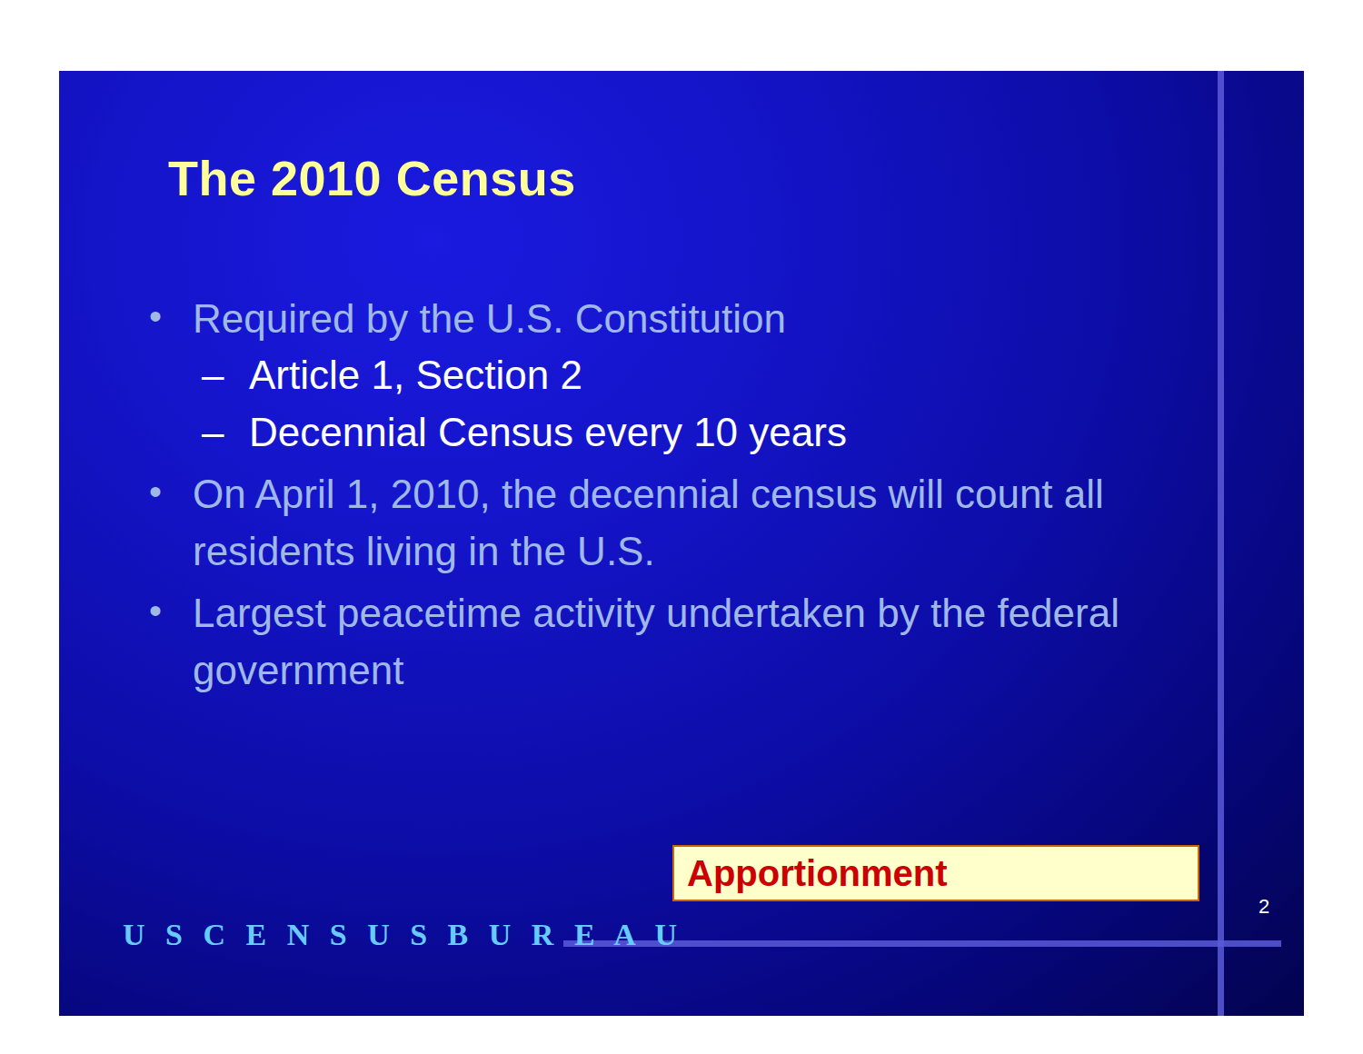The 2010 Census
Required by the U.S. Constitution
Article 1, Section 2
Decennial Census every 10 years
On April 1, 2010, the decennial census will count all residents living in the U.S.
Largest peacetime activity undertaken by the federal government
Apportionment
U S C E N S U S B U R E A U
2